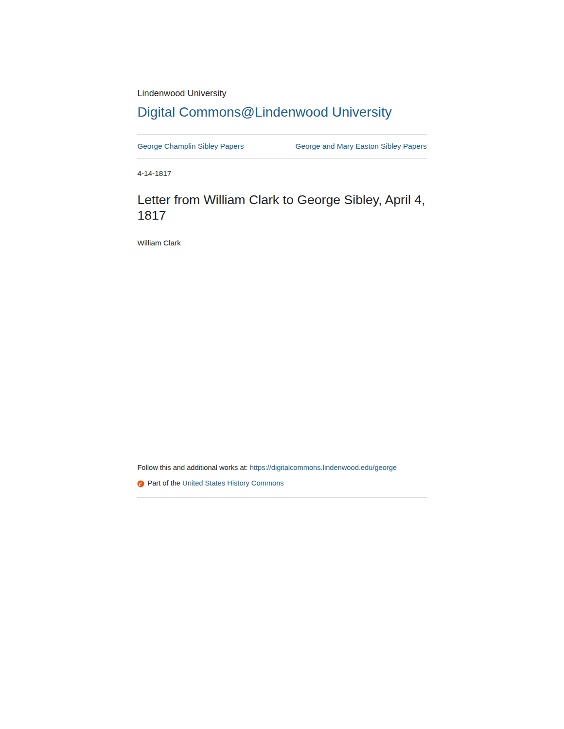Lindenwood University
Digital Commons@Lindenwood University
George Champlin Sibley Papers
George and Mary Easton Sibley Papers
4-14-1817
Letter from William Clark to George Sibley, April 4, 1817
William Clark
Follow this and additional works at: https://digitalcommons.lindenwood.edu/george
Part of the United States History Commons